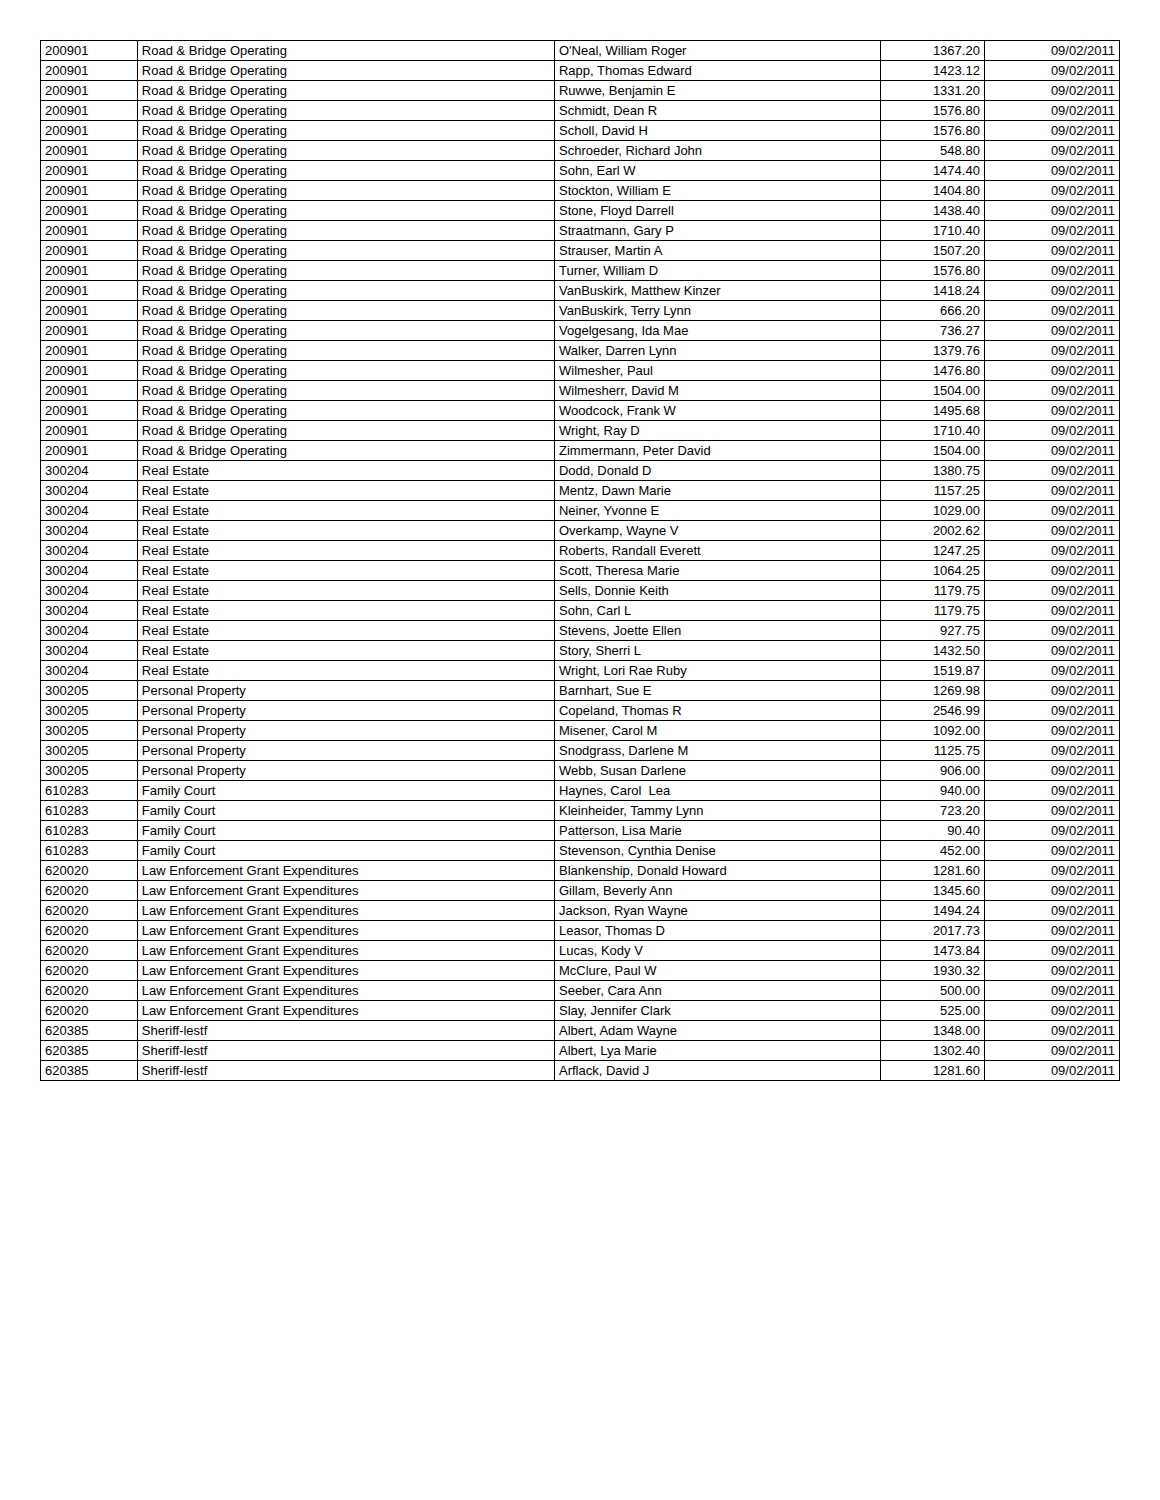| 200901 | Road & Bridge Operating | O'Neal, William Roger | 1367.20 | 09/02/2011 |
| 200901 | Road & Bridge Operating | Rapp, Thomas Edward | 1423.12 | 09/02/2011 |
| 200901 | Road & Bridge Operating | Ruwwe, Benjamin E | 1331.20 | 09/02/2011 |
| 200901 | Road & Bridge Operating | Schmidt, Dean R | 1576.80 | 09/02/2011 |
| 200901 | Road & Bridge Operating | Scholl, David H | 1576.80 | 09/02/2011 |
| 200901 | Road & Bridge Operating | Schroeder, Richard John | 548.80 | 09/02/2011 |
| 200901 | Road & Bridge Operating | Sohn, Earl W | 1474.40 | 09/02/2011 |
| 200901 | Road & Bridge Operating | Stockton, William E | 1404.80 | 09/02/2011 |
| 200901 | Road & Bridge Operating | Stone, Floyd Darrell | 1438.40 | 09/02/2011 |
| 200901 | Road & Bridge Operating | Straatmann, Gary P | 1710.40 | 09/02/2011 |
| 200901 | Road & Bridge Operating | Strauser, Martin A | 1507.20 | 09/02/2011 |
| 200901 | Road & Bridge Operating | Turner, William D | 1576.80 | 09/02/2011 |
| 200901 | Road & Bridge Operating | VanBuskirk, Matthew Kinzer | 1418.24 | 09/02/2011 |
| 200901 | Road & Bridge Operating | VanBuskirk, Terry Lynn | 666.20 | 09/02/2011 |
| 200901 | Road & Bridge Operating | Vogelgesang, Ida Mae | 736.27 | 09/02/2011 |
| 200901 | Road & Bridge Operating | Walker, Darren Lynn | 1379.76 | 09/02/2011 |
| 200901 | Road & Bridge Operating | Wilmesher, Paul | 1476.80 | 09/02/2011 |
| 200901 | Road & Bridge Operating | Wilmesherr, David M | 1504.00 | 09/02/2011 |
| 200901 | Road & Bridge Operating | Woodcock, Frank W | 1495.68 | 09/02/2011 |
| 200901 | Road & Bridge Operating | Wright, Ray D | 1710.40 | 09/02/2011 |
| 200901 | Road & Bridge Operating | Zimmermann, Peter David | 1504.00 | 09/02/2011 |
| 300204 | Real Estate | Dodd, Donald D | 1380.75 | 09/02/2011 |
| 300204 | Real Estate | Mentz, Dawn Marie | 1157.25 | 09/02/2011 |
| 300204 | Real Estate | Neiner, Yvonne E | 1029.00 | 09/02/2011 |
| 300204 | Real Estate | Overkamp, Wayne V | 2002.62 | 09/02/2011 |
| 300204 | Real Estate | Roberts, Randall Everett | 1247.25 | 09/02/2011 |
| 300204 | Real Estate | Scott, Theresa Marie | 1064.25 | 09/02/2011 |
| 300204 | Real Estate | Sells, Donnie Keith | 1179.75 | 09/02/2011 |
| 300204 | Real Estate | Sohn, Carl L | 1179.75 | 09/02/2011 |
| 300204 | Real Estate | Stevens, Joette Ellen | 927.75 | 09/02/2011 |
| 300204 | Real Estate | Story, Sherri L | 1432.50 | 09/02/2011 |
| 300204 | Real Estate | Wright, Lori Rae Ruby | 1519.87 | 09/02/2011 |
| 300205 | Personal Property | Barnhart, Sue E | 1269.98 | 09/02/2011 |
| 300205 | Personal Property | Copeland, Thomas R | 2546.99 | 09/02/2011 |
| 300205 | Personal Property | Misener, Carol M | 1092.00 | 09/02/2011 |
| 300205 | Personal Property | Snodgrass, Darlene M | 1125.75 | 09/02/2011 |
| 300205 | Personal Property | Webb, Susan Darlene | 906.00 | 09/02/2011 |
| 610283 | Family Court | Haynes, Carol Lea | 940.00 | 09/02/2011 |
| 610283 | Family Court | Kleinheider, Tammy Lynn | 723.20 | 09/02/2011 |
| 610283 | Family Court | Patterson, Lisa Marie | 90.40 | 09/02/2011 |
| 610283 | Family Court | Stevenson, Cynthia Denise | 452.00 | 09/02/2011 |
| 620020 | Law Enforcement Grant Expenditures | Blankenship, Donald Howard | 1281.60 | 09/02/2011 |
| 620020 | Law Enforcement Grant Expenditures | Gillam, Beverly Ann | 1345.60 | 09/02/2011 |
| 620020 | Law Enforcement Grant Expenditures | Jackson, Ryan Wayne | 1494.24 | 09/02/2011 |
| 620020 | Law Enforcement Grant Expenditures | Leasor, Thomas D | 2017.73 | 09/02/2011 |
| 620020 | Law Enforcement Grant Expenditures | Lucas, Kody V | 1473.84 | 09/02/2011 |
| 620020 | Law Enforcement Grant Expenditures | McClure, Paul W | 1930.32 | 09/02/2011 |
| 620020 | Law Enforcement Grant Expenditures | Seeber, Cara Ann | 500.00 | 09/02/2011 |
| 620020 | Law Enforcement Grant Expenditures | Slay, Jennifer Clark | 525.00 | 09/02/2011 |
| 620385 | Sheriff-lestf | Albert, Adam Wayne | 1348.00 | 09/02/2011 |
| 620385 | Sheriff-lestf | Albert, Lya Marie | 1302.40 | 09/02/2011 |
| 620385 | Sheriff-lestf | Arflack, David J | 1281.60 | 09/02/2011 |